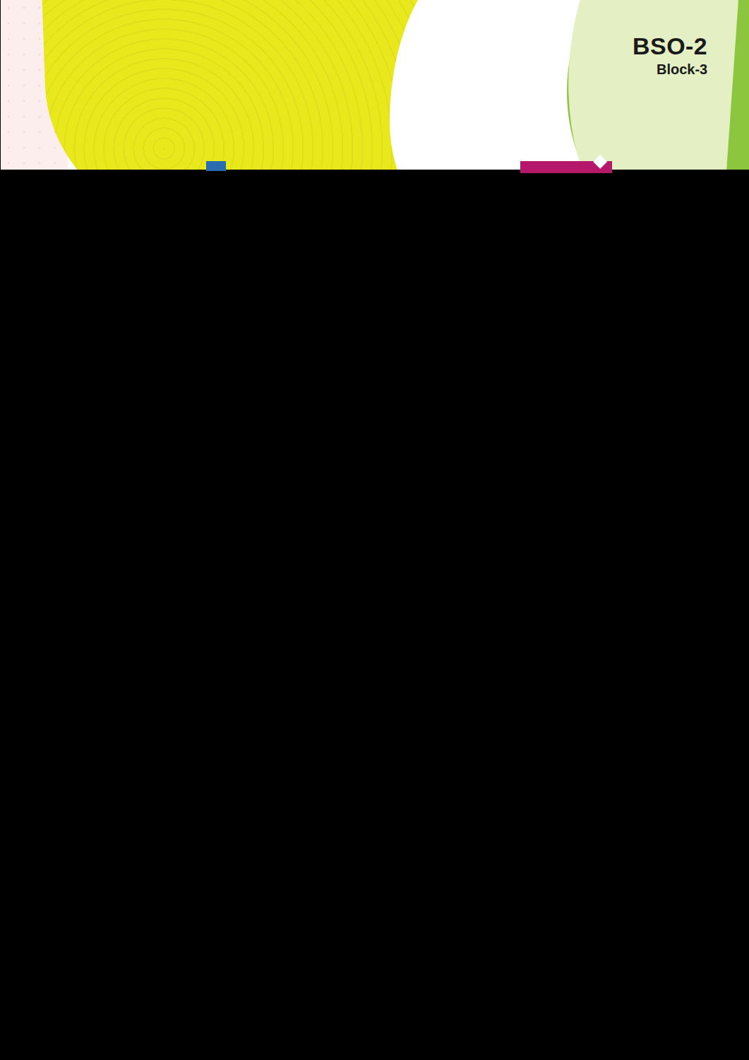BSO-2
Block-3